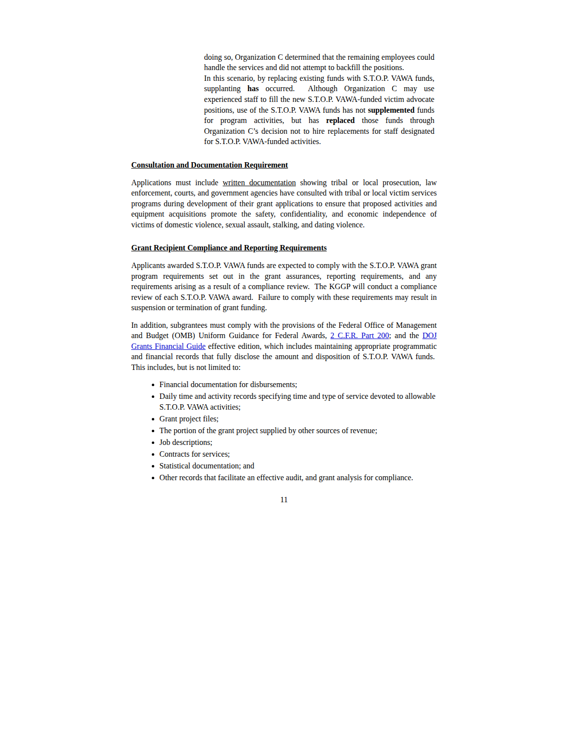doing so, Organization C determined that the remaining employees could handle the services and did not attempt to backfill the positions.
In this scenario, by replacing existing funds with S.T.O.P. VAWA funds, supplanting has occurred. Although Organization C may use experienced staff to fill the new S.T.O.P. VAWA-funded victim advocate positions, use of the S.T.O.P. VAWA funds has not supplemented funds for program activities, but has replaced those funds through Organization C’s decision not to hire replacements for staff designated for S.T.O.P. VAWA-funded activities.
Consultation and Documentation Requirement
Applications must include written documentation showing tribal or local prosecution, law enforcement, courts, and government agencies have consulted with tribal or local victim services programs during development of their grant applications to ensure that proposed activities and equipment acquisitions promote the safety, confidentiality, and economic independence of victims of domestic violence, sexual assault, stalking, and dating violence.
Grant Recipient Compliance and Reporting Requirements
Applicants awarded S.T.O.P. VAWA funds are expected to comply with the S.T.O.P. VAWA grant program requirements set out in the grant assurances, reporting requirements, and any requirements arising as a result of a compliance review. The KGGP will conduct a compliance review of each S.T.O.P. VAWA award. Failure to comply with these requirements may result in suspension or termination of grant funding.
In addition, subgrantees must comply with the provisions of the Federal Office of Management and Budget (OMB) Uniform Guidance for Federal Awards, 2 C.F.R. Part 200; and the DOJ Grants Financial Guide effective edition, which includes maintaining appropriate programmatic and financial records that fully disclose the amount and disposition of S.T.O.P. VAWA funds. This includes, but is not limited to:
Financial documentation for disbursements;
Daily time and activity records specifying time and type of service devoted to allowable S.T.O.P. VAWA activities;
Grant project files;
The portion of the grant project supplied by other sources of revenue;
Job descriptions;
Contracts for services;
Statistical documentation; and
Other records that facilitate an effective audit, and grant analysis for compliance.
11